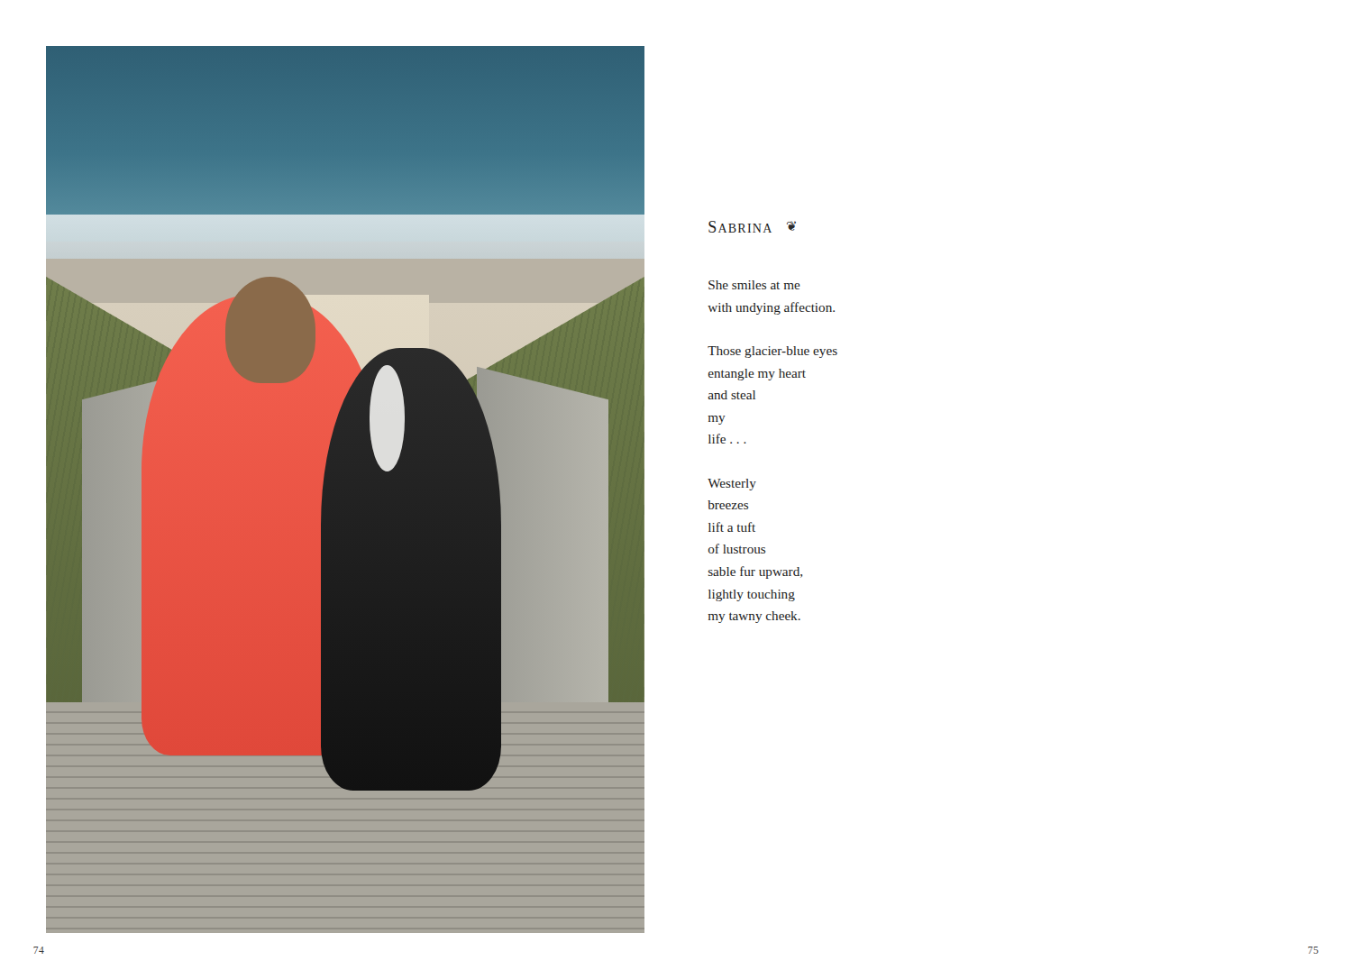74
Sabrina ❦
She smiles at me with undying affection.
Those glacier-blue eyes entangle my heart and steal my life . . .
Westerly breezes lift a tuft of lustrous sable fur upward, lightly touching my tawny cheek.
75